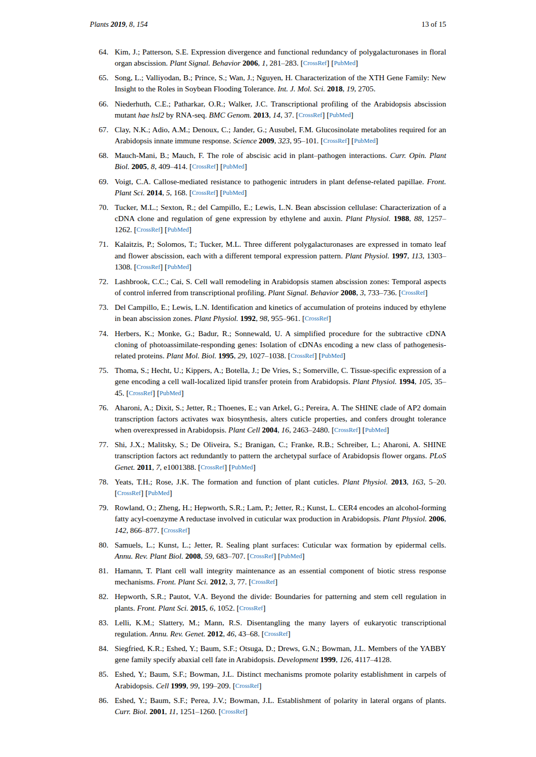Plants 2019, 8, 154
13 of 15
64. Kim, J.; Patterson, S.E. Expression divergence and functional redundancy of polygalacturonases in floral organ abscission. Plant Signal. Behavior 2006, 1, 281–283. [CrossRef] [PubMed]
65. Song, L.; Valliyodan, B.; Prince, S.; Wan, J.; Nguyen, H. Characterization of the XTH Gene Family: New Insight to the Roles in Soybean Flooding Tolerance. Int. J. Mol. Sci. 2018, 19, 2705.
66. Niederhuth, C.E.; Patharkar, O.R.; Walker, J.C. Transcriptional profiling of the Arabidopsis abscission mutant hae hsl2 by RNA-seq. BMC Genom. 2013, 14, 37. [CrossRef] [PubMed]
67. Clay, N.K.; Adio, A.M.; Denoux, C.; Jander, G.; Ausubel, F.M. Glucosinolate metabolites required for an Arabidopsis innate immune response. Science 2009, 323, 95–101. [CrossRef] [PubMed]
68. Mauch-Mani, B.; Mauch, F. The role of abscisic acid in plant–pathogen interactions. Curr. Opin. Plant Biol. 2005, 8, 409–414. [CrossRef] [PubMed]
69. Voigt, C.A. Callose-mediated resistance to pathogenic intruders in plant defense-related papillae. Front. Plant Sci. 2014, 5, 168. [CrossRef] [PubMed]
70. Tucker, M.L.; Sexton, R.; del Campillo, E.; Lewis, L.N. Bean abscission cellulase: Characterization of a cDNA clone and regulation of gene expression by ethylene and auxin. Plant Physiol. 1988, 88, 1257–1262. [CrossRef] [PubMed]
71. Kalaitzis, P.; Solomos, T.; Tucker, M.L. Three different polygalacturonases are expressed in tomato leaf and flower abscission, each with a different temporal expression pattern. Plant Physiol. 1997, 113, 1303–1308. [CrossRef] [PubMed]
72. Lashbrook, C.C.; Cai, S. Cell wall remodeling in Arabidopsis stamen abscission zones: Temporal aspects of control inferred from transcriptional profiling. Plant Signal. Behavior 2008, 3, 733–736. [CrossRef]
73. Del Campillo, E.; Lewis, L.N. Identification and kinetics of accumulation of proteins induced by ethylene in bean abscission zones. Plant Physiol. 1992, 98, 955–961. [CrossRef]
74. Herbers, K.; Monke, G.; Badur, R.; Sonnewald, U. A simplified procedure for the subtractive cDNA cloning of photoassimilate-responding genes: Isolation of cDNAs encoding a new class of pathogenesis-related proteins. Plant Mol. Biol. 1995, 29, 1027–1038. [CrossRef] [PubMed]
75. Thoma, S.; Hecht, U.; Kippers, A.; Botella, J.; De Vries, S.; Somerville, C. Tissue-specific expression of a gene encoding a cell wall-localized lipid transfer protein from Arabidopsis. Plant Physiol. 1994, 105, 35–45. [CrossRef] [PubMed]
76. Aharoni, A.; Dixit, S.; Jetter, R.; Thoenes, E.; van Arkel, G.; Pereira, A. The SHINE clade of AP2 domain transcription factors activates wax biosynthesis, alters cuticle properties, and confers drought tolerance when overexpressed in Arabidopsis. Plant Cell 2004, 16, 2463–2480. [CrossRef] [PubMed]
77. Shi, J.X.; Malitsky, S.; De Oliveira, S.; Branigan, C.; Franke, R.B.; Schreiber, L.; Aharoni, A. SHINE transcription factors act redundantly to pattern the archetypal surface of Arabidopsis flower organs. PLoS Genet. 2011, 7, e1001388. [CrossRef] [PubMed]
78. Yeats, T.H.; Rose, J.K. The formation and function of plant cuticles. Plant Physiol. 2013, 163, 5–20. [CrossRef] [PubMed]
79. Rowland, O.; Zheng, H.; Hepworth, S.R.; Lam, P.; Jetter, R.; Kunst, L. CER4 encodes an alcohol-forming fatty acyl-coenzyme A reductase involved in cuticular wax production in Arabidopsis. Plant Physiol. 2006, 142, 866–877. [CrossRef]
80. Samuels, L.; Kunst, L.; Jetter, R. Sealing plant surfaces: Cuticular wax formation by epidermal cells. Annu. Rev. Plant Biol. 2008, 59, 683–707. [CrossRef] [PubMed]
81. Hamann, T. Plant cell wall integrity maintenance as an essential component of biotic stress response mechanisms. Front. Plant Sci. 2012, 3, 77. [CrossRef]
82. Hepworth, S.R.; Pautot, V.A. Beyond the divide: Boundaries for patterning and stem cell regulation in plants. Front. Plant Sci. 2015, 6, 1052. [CrossRef]
83. Lelli, K.M.; Slattery, M.; Mann, R.S. Disentangling the many layers of eukaryotic transcriptional regulation. Annu. Rev. Genet. 2012, 46, 43–68. [CrossRef]
84. Siegfried, K.R.; Eshed, Y.; Baum, S.F.; Otsuga, D.; Drews, G.N.; Bowman, J.L. Members of the YABBY gene family specify abaxial cell fate in Arabidopsis. Development 1999, 126, 4117–4128.
85. Eshed, Y.; Baum, S.F.; Bowman, J.L. Distinct mechanisms promote polarity establishment in carpels of Arabidopsis. Cell 1999, 99, 199–209. [CrossRef]
86. Eshed, Y.; Baum, S.F.; Perea, J.V.; Bowman, J.L. Establishment of polarity in lateral organs of plants. Curr. Biol. 2001, 11, 1251–1260. [CrossRef]